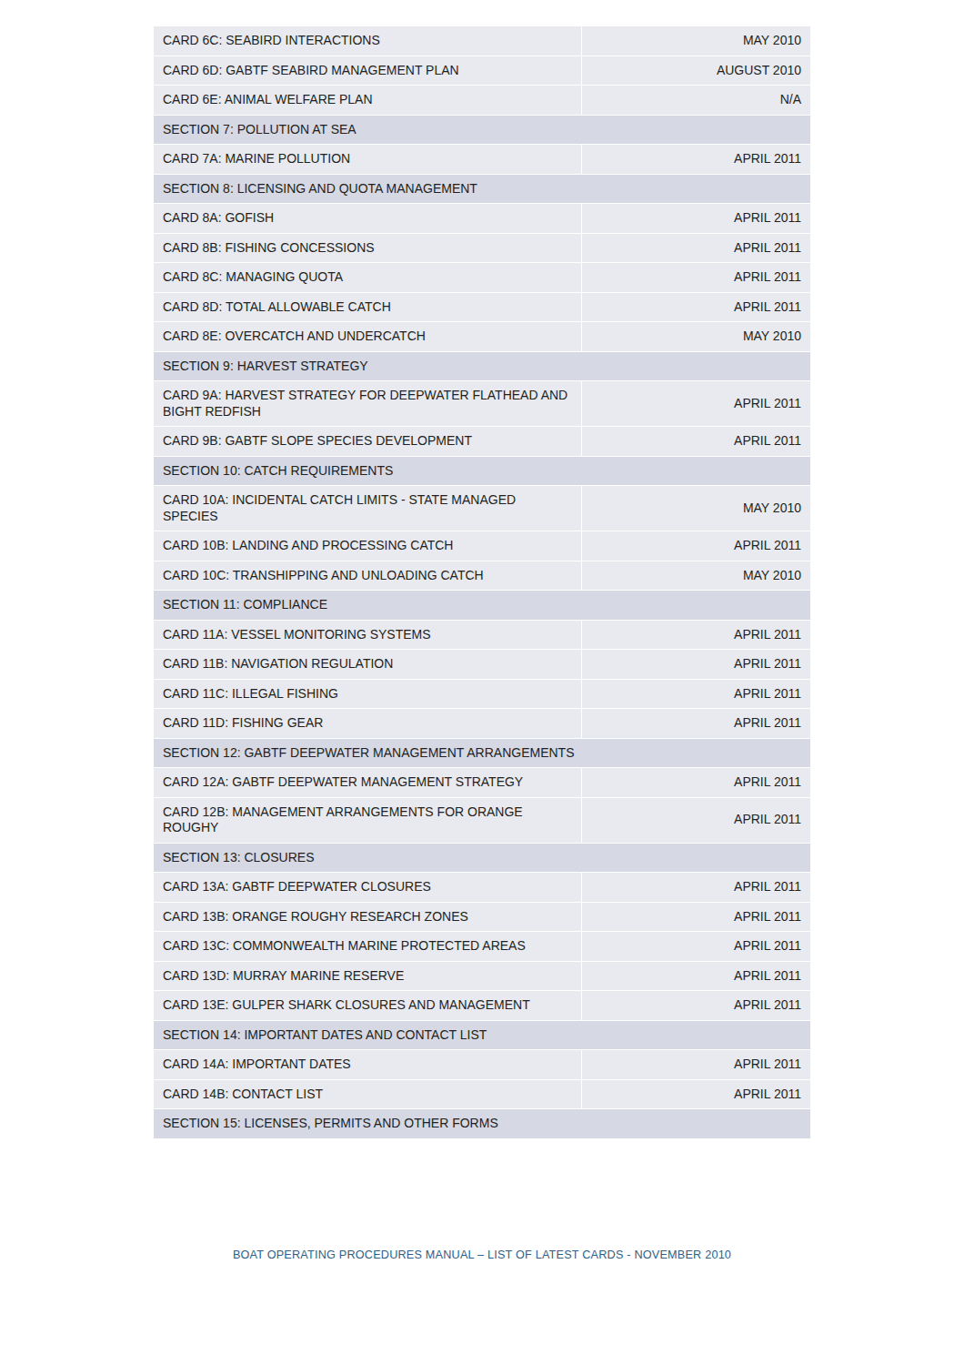| CARD 6C: SEABIRD INTERACTIONS | MAY 2010 |
| CARD 6D: GABTF SEABIRD MANAGEMENT PLAN | AUGUST 2010 |
| CARD 6E: ANIMAL WELFARE PLAN | N/A |
| SECTION 7: POLLUTION AT SEA |
| CARD 7A: MARINE POLLUTION | APRIL 2011 |
| SECTION 8: LICENSING AND QUOTA MANAGEMENT |
| CARD 8A: GOFISH | APRIL 2011 |
| CARD 8B: FISHING CONCESSIONS | APRIL 2011 |
| CARD 8C: MANAGING QUOTA | APRIL 2011 |
| CARD 8D: TOTAL ALLOWABLE CATCH | APRIL 2011 |
| CARD 8E: OVERCATCH AND UNDERCATCH | MAY 2010 |
| SECTION 9: HARVEST STRATEGY |
| CARD 9A: HARVEST STRATEGY FOR DEEPWATER FLATHEAD AND BIGHT REDFISH | APRIL 2011 |
| CARD 9B: GABTF SLOPE SPECIES DEVELOPMENT | APRIL 2011 |
| SECTION 10: CATCH REQUIREMENTS |
| CARD 10A: INCIDENTAL CATCH LIMITS - STATE MANAGED SPECIES | MAY 2010 |
| CARD 10B: LANDING AND PROCESSING CATCH | APRIL 2011 |
| CARD 10C: TRANSHIPPING AND UNLOADING CATCH | MAY 2010 |
| SECTION 11: COMPLIANCE |
| CARD 11A: VESSEL MONITORING SYSTEMS | APRIL 2011 |
| CARD 11B: NAVIGATION REGULATION | APRIL 2011 |
| CARD 11C: ILLEGAL FISHING | APRIL 2011 |
| CARD 11D: FISHING GEAR | APRIL 2011 |
| SECTION 12: GABTF DEEPWATER MANAGEMENT ARRANGEMENTS |
| CARD 12A: GABTF DEEPWATER MANAGEMENT STRATEGY | APRIL 2011 |
| CARD 12B: MANAGEMENT ARRANGEMENTS FOR ORANGE ROUGHY | APRIL 2011 |
| SECTION 13: CLOSURES |
| CARD 13A: GABTF DEEPWATER CLOSURES | APRIL 2011 |
| CARD 13B: ORANGE ROUGHY RESEARCH ZONES | APRIL 2011 |
| CARD 13C: COMMONWEALTH MARINE PROTECTED AREAS | APRIL 2011 |
| CARD 13D: MURRAY MARINE RESERVE | APRIL 2011 |
| CARD 13E: GULPER SHARK CLOSURES AND MANAGEMENT | APRIL 2011 |
| SECTION 14: IMPORTANT DATES AND CONTACT LIST |
| CARD 14A: IMPORTANT DATES | APRIL 2011 |
| CARD 14B: CONTACT LIST | APRIL 2011 |
| SECTION 15: LICENSES, PERMITS AND OTHER FORMS |
BOAT OPERATING PROCEDURES MANUAL – LIST OF LATEST CARDS - NOVEMBER 2010